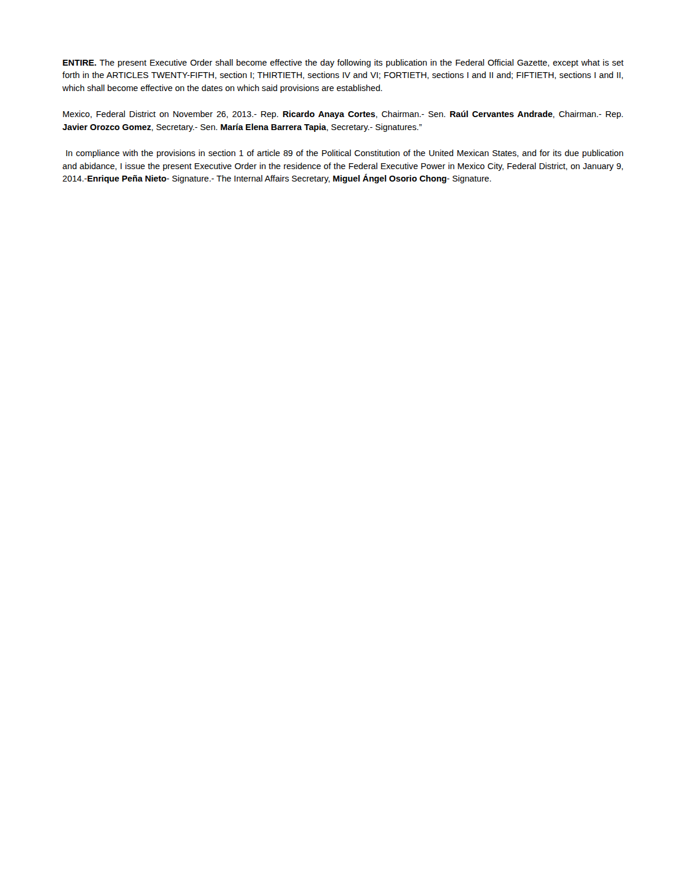ENTIRE. The present Executive Order shall become effective the day following its publication in the Federal Official Gazette, except what is set forth in the ARTICLES TWENTY-FIFTH, section I; THIRTIETH, sections IV and VI; FORTIETH, sections I and II and; FIFTIETH, sections I and II, which shall become effective on the dates on which said provisions are established.
Mexico, Federal District on November 26, 2013.- Rep. Ricardo Anaya Cortes, Chairman.- Sen. Raúl Cervantes Andrade, Chairman.- Rep. Javier Orozco Gomez, Secretary.- Sen. María Elena Barrera Tapia, Secretary.- Signatures.”
In compliance with the provisions in section 1 of article 89 of the Political Constitution of the United Mexican States, and for its due publication and abidance, I issue the present Executive Order in the residence of the Federal Executive Power in Mexico City, Federal District, on January 9, 2014.-Enrique Peña Nieto- Signature.- The Internal Affairs Secretary, Miguel Ángel Osorio Chong- Signature.